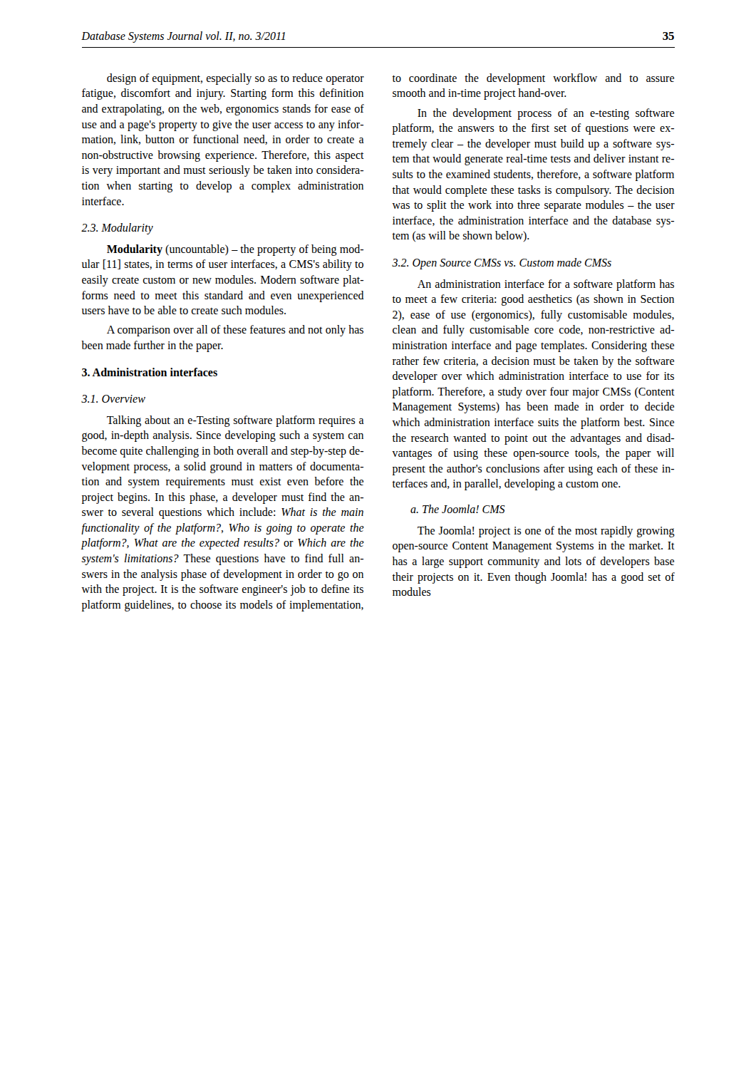Database Systems Journal vol. II, no. 3/2011 35
design of equipment, especially so as to reduce operator fatigue, discomfort and injury. Starting form this definition and extrapolating, on the web, ergonomics stands for ease of use and a page's property to give the user access to any information, link, button or functional need, in order to create a non-obstructive browsing experience. Therefore, this aspect is very important and must seriously be taken into consideration when starting to develop a complex administration interface.
2.3. Modularity
Modularity (uncountable) – the property of being modular [11] states, in terms of user interfaces, a CMS's ability to easily create custom or new modules. Modern software platforms need to meet this standard and even unexperienced users have to be able to create such modules.
A comparison over all of these features and not only has been made further in the paper.
3. Administration interfaces
3.1. Overview
Talking about an e-Testing software platform requires a good, in-depth analysis. Since developing such a system can become quite challenging in both overall and step-by-step development process, a solid ground in matters of documentation and system requirements must exist even before the project begins. In this phase, a developer must find the answer to several questions which include: What is the main functionality of the platform?, Who is going to operate the platform?, What are the expected results? or Which are the system's limitations? These questions have to find full answers in the analysis phase of development in order to go on with the project. It is the software engineer's job to define its platform guidelines, to choose its models of implementation, to coordinate the development workflow and to assure smooth and in-time project hand-over.
In the development process of an e-testing software platform, the answers to the first set of questions were extremely clear – the developer must build up a software system that would generate real-time tests and deliver instant results to the examined students, therefore, a software platform that would complete these tasks is compulsory. The decision was to split the work into three separate modules – the user interface, the administration interface and the database system (as will be shown below).
3.2. Open Source CMSs vs. Custom made CMSs
An administration interface for a software platform has to meet a few criteria: good aesthetics (as shown in Section 2), ease of use (ergonomics), fully customisable modules, clean and fully customisable core code, non-restrictive administration interface and page templates. Considering these rather few criteria, a decision must be taken by the software developer over which administration interface to use for its platform. Therefore, a study over four major CMSs (Content Management Systems) has been made in order to decide which administration interface suits the platform best. Since the research wanted to point out the advantages and disadvantages of using these open-source tools, the paper will present the author's conclusions after using each of these interfaces and, in parallel, developing a custom one.
a. The Joomla! CMS
The Joomla! project is one of the most rapidly growing open-source Content Management Systems in the market. It has a large support community and lots of developers base their projects on it. Even though Joomla! has a good set of modules